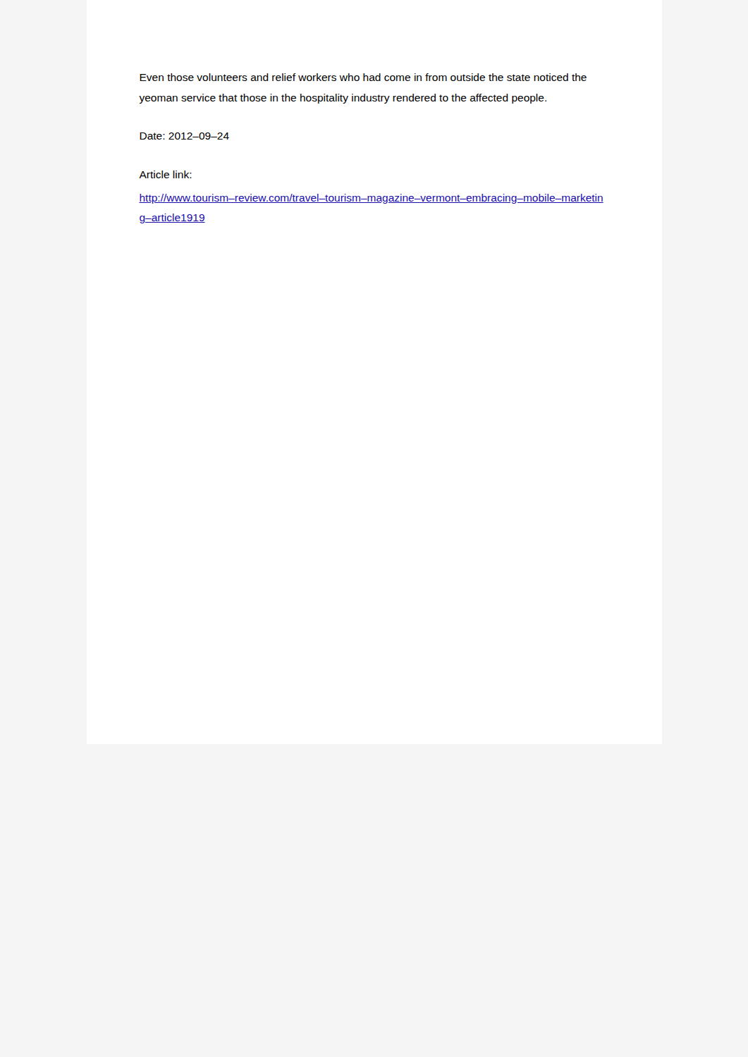Even those volunteers and relief workers who had come in from outside the state noticed the yeoman service that those in the hospitality industry rendered to the affected people.
Date: 2012–09–24
Article link:
http://www.tourism–review.com/travel–tourism–magazine–vermont–embracing–mobile–marketing–article1919